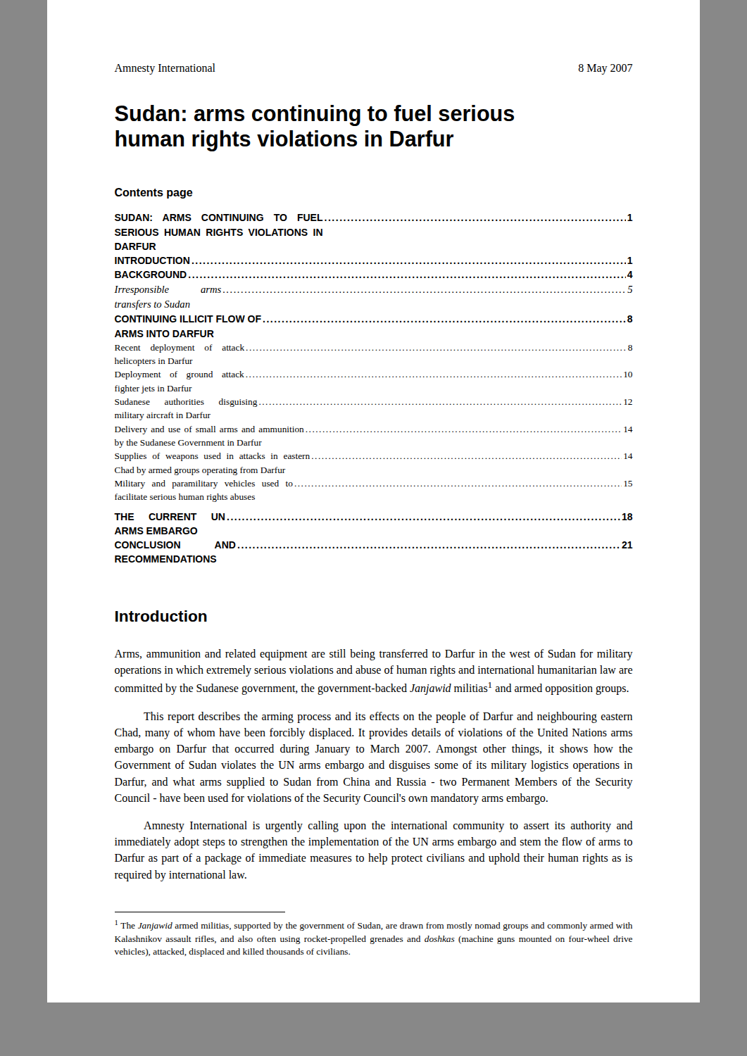Amnesty International 8 May 2007
Sudan: arms continuing to fuel serious
human rights violations in Darfur
Contents page
Sudan: arms continuing to fuel serious human rights violations in Darfur.................................................................................................................................................................. 1
Introduction.................................................................................................................................................................. 1
Background.................................................................................................................................................................. 4
Irresponsible arms transfers to Sudan.................................................................................................................................................................. 5
Continuing illicit flow of arms into Darfur.................................................................................................................................................................. 8
Recent deployment of attack helicopters in Darfur.................................................................................................................................................................. 8
Deployment of ground attack fighter jets in Darfur.................................................................................................................................................................. 10
Sudanese authorities disguising military aircraft in Darfur.................................................................................................................................................................. 12
Delivery and use of small arms and ammunition by the Sudanese Government in Darfur.................................................................................................................................................................. 14
Supplies of weapons used in attacks in eastern Chad by armed groups operating from Darfur.................................................................................................................................................................. 14
Military and paramilitary vehicles used to facilitate serious human rights abuses.................................................................................................................................................................. 15
The current UN arms embargo.................................................................................................................................................................. 18
Conclusion and recommendations.................................................................................................................................................................. 21
Introduction
Arms, ammunition and related equipment are still being transferred to Darfur in the west of Sudan for military operations in which extremely serious violations and abuse of human rights and international humanitarian law are committed by the Sudanese government, the government-backed Janjawid militias1 and armed opposition groups.
This report describes the arming process and its effects on the people of Darfur and neighbouring eastern Chad, many of whom have been forcibly displaced. It provides details of violations of the United Nations arms embargo on Darfur that occurred during January to March 2007. Amongst other things, it shows how the Government of Sudan violates the UN arms embargo and disguises some of its military logistics operations in Darfur, and what arms supplied to Sudan from China and Russia - two Permanent Members of the Security Council - have been used for violations of the Security Council's own mandatory arms embargo.
Amnesty International is urgently calling upon the international community to assert its authority and immediately adopt steps to strengthen the implementation of the UN arms embargo and stem the flow of arms to Darfur as part of a package of immediate measures to help protect civilians and uphold their human rights as is required by international law.
1 The Janjawid armed militias, supported by the government of Sudan, are drawn from mostly nomad groups and commonly armed with Kalashnikov assault rifles, and also often using rocket-propelled grenades and doshkas (machine guns mounted on four-wheel drive vehicles), attacked, displaced and killed thousands of civilians.